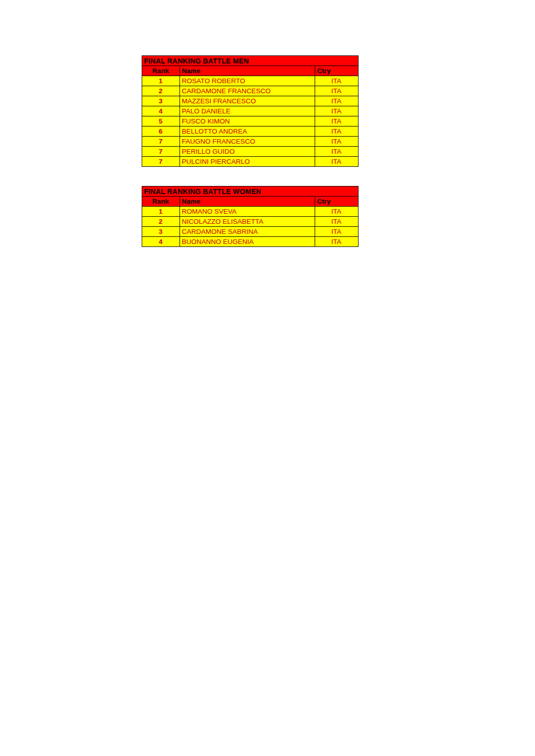| FINAL RANKING BATTLE MEN |
| Rank | Name | Ctry |
| 1 | ROSATO ROBERTO | ITA |
| 2 | CARDAMONE FRANCESCO | ITA |
| 3 | MAZZESI FRANCESCO | ITA |
| 4 | PALO DANIELE | ITA |
| 5 | FUSCO KIMON | ITA |
| 6 | BELLOTTO ANDREA | ITA |
| 7 | FAUGNO FRANCESCO | ITA |
| 7 | PERILLO GUIDO | ITA |
| 7 | PULCINI PIERCARLO | ITA |
| FINAL RANKING BATTLE WOMEN |
| Rank | Name | Ctry |
| 1 | ROMANO SVEVA | ITA |
| 2 | NICOLAZZO ELISABETTA | ITA |
| 3 | CARDAMONE SABRINA | ITA |
| 4 | BUONANNO EUGENIA | ITA |